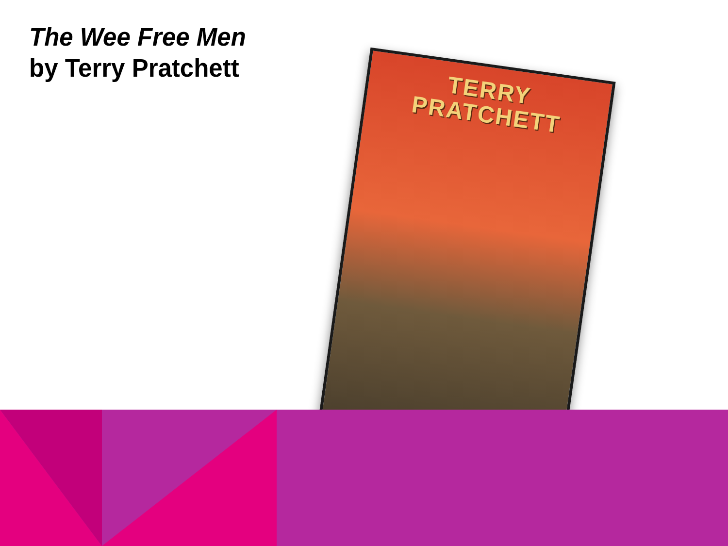The Wee Free Men
by Terry Pratchett
TERRY
PRATCHETT
The Wee
Free Men
A TIFFANY ACHING NOVEL